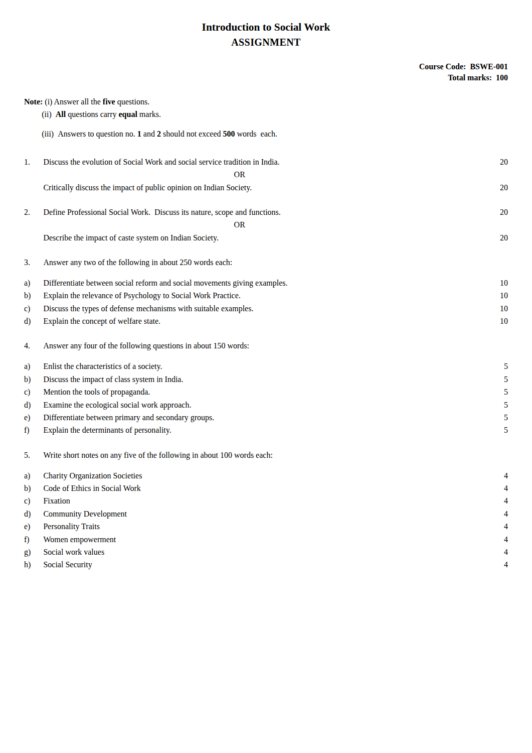Introduction to Social Work
ASSIGNMENT
Course Code: BSWE-001
Total marks: 100
Note: (i) Answer all the five questions.
(ii) All questions carry equal marks.
(iii) Answers to question no. 1 and 2 should not exceed 500 words each.
| 1. | Discuss the evolution of Social Work and social service tradition in India. | 20 |
| | OR | |
| | Critically discuss the impact of public opinion on Indian Society. | 20 |
| 2. | Define Professional Social Work. Discuss its nature, scope and functions. | 20 |
| | OR | |
| | Describe the impact of caste system on Indian Society. | 20 |
3. Answer any two of the following in about 250 words each:
| a) | Differentiate between social reform and social movements giving examples. | 10 |
| b) | Explain the relevance of Psychology to Social Work Practice. | 10 |
| c) | Discuss the types of defense mechanisms with suitable examples. | 10 |
| d) | Explain the concept of welfare state. | 10 |
4. Answer any four of the following questions in about 150 words:
| a) | Enlist the characteristics of a society. | 5 |
| b) | Discuss the impact of class system in India. | 5 |
| c) | Mention the tools of propaganda. | 5 |
| d) | Examine the ecological social work approach. | 5 |
| e) | Differentiate between primary and secondary groups. | 5 |
| f) | Explain the determinants of personality. | 5 |
5. Write short notes on any five of the following in about 100 words each:
| a) | Charity Organization Societies | 4 |
| b) | Code of Ethics in Social Work | 4 |
| c) | Fixation | 4 |
| d) | Community Development | 4 |
| e) | Personality Traits | 4 |
| f) | Women empowerment | 4 |
| g) | Social work values | 4 |
| h) | Social Security | 4 |